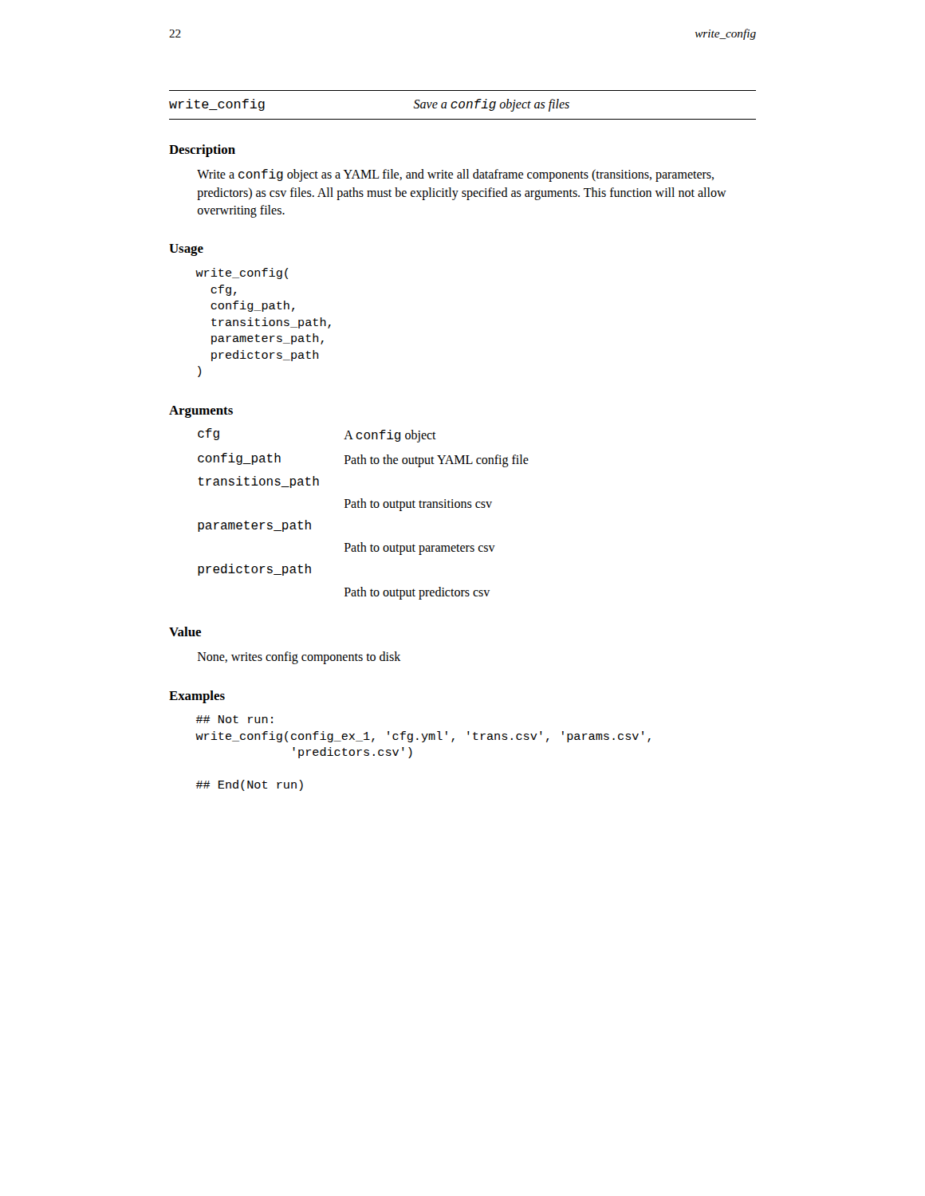22 write_config
write_config Save a config object as files
Description
Write a config object as a YAML file, and write all dataframe components (transitions, parameters, predictors) as csv files. All paths must be explicitly specified as arguments. This function will not allow overwriting files.
Usage
write_config(
  cfg,
  config_path,
  transitions_path,
  parameters_path,
  predictors_path
)
Arguments
cfg
A config object
config_path
Path to the output YAML config file
transitions_path
Path to output transitions csv
parameters_path
Path to output parameters csv
predictors_path
Path to output predictors csv
Value
None, writes config components to disk
Examples
## Not run:
write_config(config_ex_1, 'cfg.yml', 'trans.csv', 'params.csv',
             'predictors.csv')

## End(Not run)